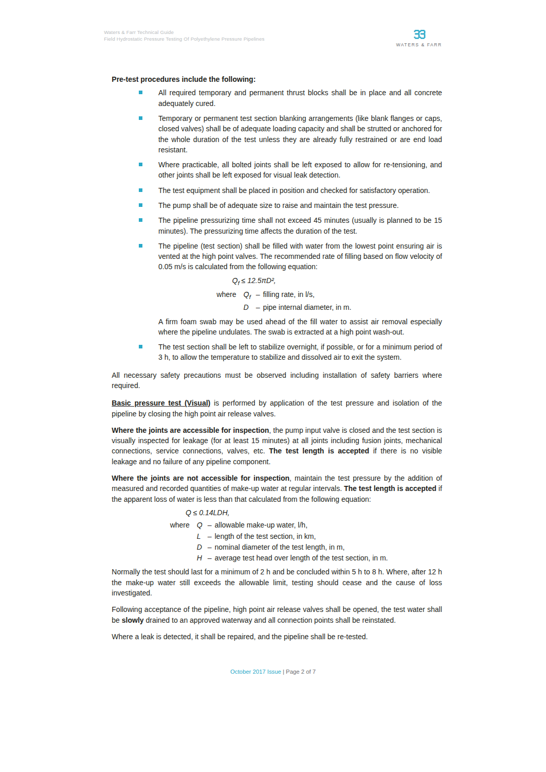Waters & Farr Technical Guide
Field Hydrostatic Pressure Testing Of Polyethylene Pressure Pipelines
𝈆𝈆 WATERS & FARR
Pre-test procedures include the following:
All required temporary and permanent thrust blocks shall be in place and all concrete adequately cured.
Temporary or permanent test section blanking arrangements (like blank flanges or caps, closed valves) shall be of adequate loading capacity and shall be strutted or anchored for the whole duration of the test unless they are already fully restrained or are end load resistant.
Where practicable, all bolted joints shall be left exposed to allow for re-tensioning, and other joints shall be left exposed for visual leak detection.
The test equipment shall be placed in position and checked for satisfactory operation.
The pump shall be of adequate size to raise and maintain the test pressure.
The pipeline pressurizing time shall not exceed 45 minutes (usually is planned to be 15 minutes). The pressurizing time affects the duration of the test.
The pipeline (test section) shall be filled with water from the lowest point ensuring air is vented at the high point valves. The recommended rate of filling based on flow velocity of 0.05 m/s is calculated from the following equation:
Qf ≤ 12.5πD²,
| where | Q f | – | filling rate, in l/s, |
| | D | – | pipe internal diameter, in m. |
A firm foam swab may be used ahead of the fill water to assist air removal especially where the pipeline undulates. The swab is extracted at a high point wash-out.
The test section shall be left to stabilize overnight, if possible, or for a minimum period of 3 h, to allow the temperature to stabilize and dissolved air to exit the system.
All necessary safety precautions must be observed including installation of safety barriers where required.
Basic pressure test (Visual) is performed by application of the test pressure and isolation of the pipeline by closing the high point air release valves.
Where the joints are accessible for inspection, the pump input valve is closed and the test section is visually inspected for leakage (for at least 15 minutes) at all joints including fusion joints, mechanical connections, service connections, valves, etc. The test length is accepted if there is no visible leakage and no failure of any pipeline component.
Where the joints are not accessible for inspection, maintain the test pressure by the addition of measured and recorded quantities of make-up water at regular intervals. The test length is accepted if the apparent loss of water is less than that calculated from the following equation:
Q ≤ 0.14LDH,
| where | Q | – | allowable make-up water, l/h, |
| | L | – | length of the test section, in km, |
| | D | – | nominal diameter of the test length, in m, |
| | H | – | average test head over length of the test section, in m. |
Normally the test should last for a minimum of 2 h and be concluded within 5 h to 8 h. Where, after 12 h the make-up water still exceeds the allowable limit, testing should cease and the cause of loss investigated.
Following acceptance of the pipeline, high point air release valves shall be opened, the test water shall be slowly drained to an approved waterway and all connection points shall be reinstated.
Where a leak is detected, it shall be repaired, and the pipeline shall be re-tested.
October 2017 Issue | Page 2 of 7